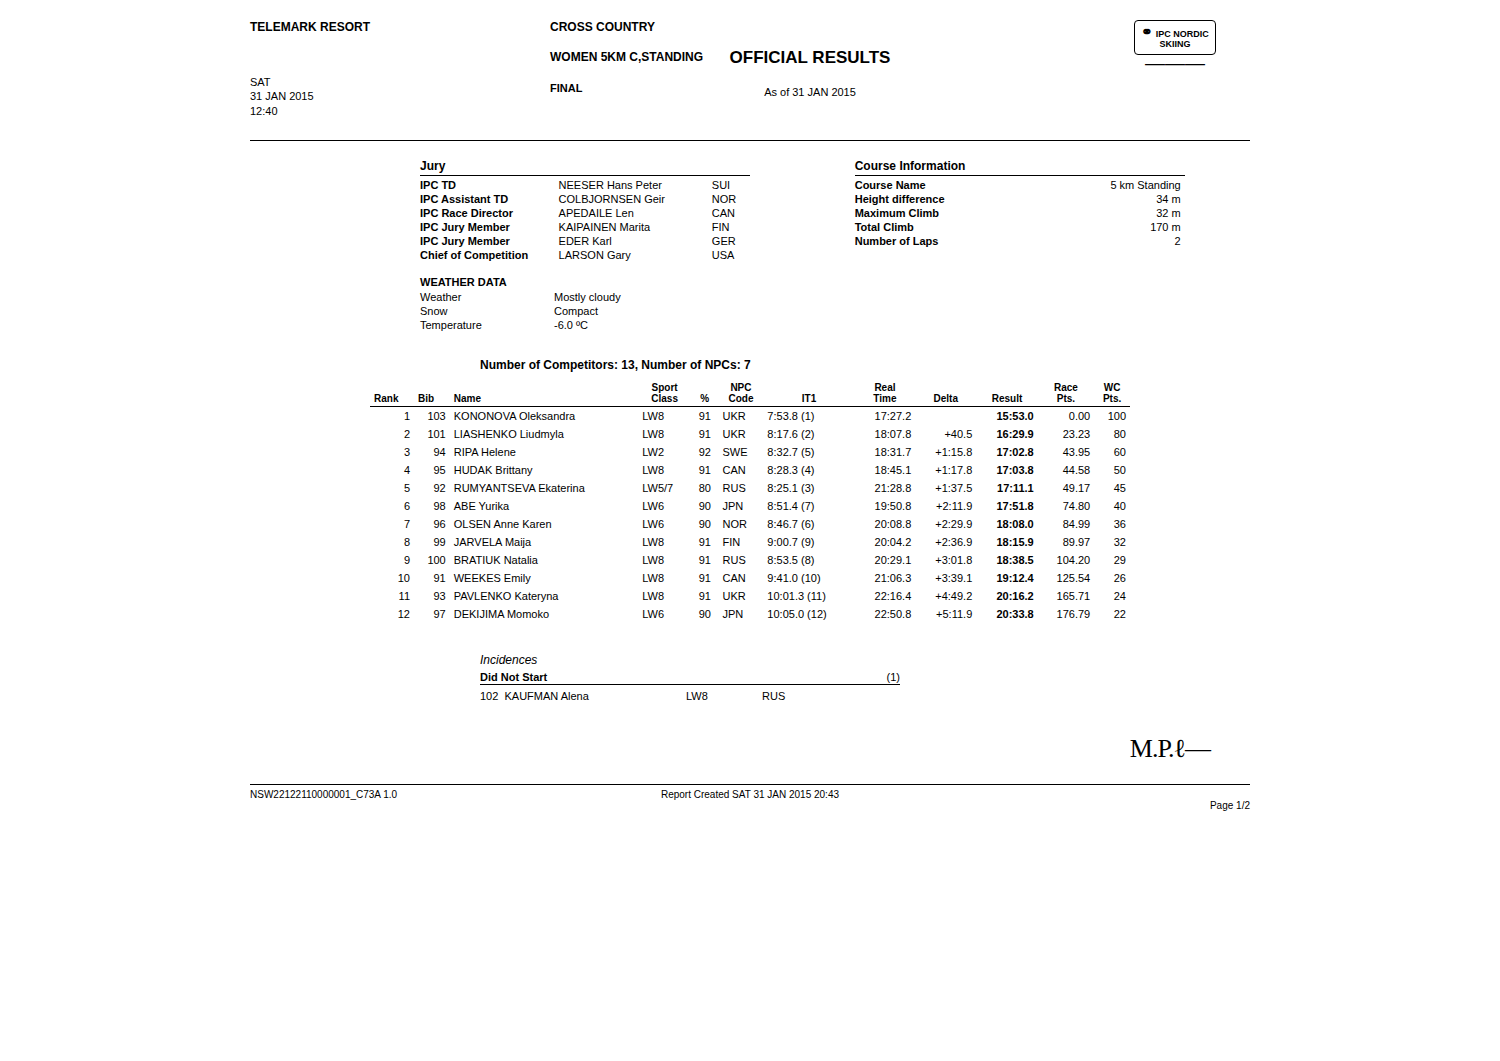TELEMARK RESORT
CROSS COUNTRY
WOMEN 5KM C,STANDING
SAT
31 JAN 2015
12:40
FINAL
OFFICIAL RESULTS
As of 31 JAN 2015
⚭ IPC NORDIC
SKIING
———
Jury
| IPC TD | NEESER Hans Peter | SUI |
| IPC Assistant TD | COLBJORNSEN Geir | NOR |
| IPC Race Director | APEDAILE Len | CAN |
| IPC Jury Member | KAIPAINEN Marita | FIN |
| IPC Jury Member | EDER Karl | GER |
| Chief of Competition | LARSON Gary | USA |
WEATHER DATA
| Weather | Mostly cloudy |
| Snow | Compact |
| Temperature | -6.0 ºC |
Course Information
| Course Name | 5 km Standing |
| Height difference | 34 m |
| Maximum Climb | 32 m |
| Total Climb | 170 m |
| Number of Laps | 2 |
Number of Competitors: 13, Number of NPCs: 7
| Rank | Bib | Name | Sport Class | % | NPC Code | IT1 | Real Time | Delta | Result | Race Pts. | WC Pts. |
| --- | --- | --- | --- | --- | --- | --- | --- | --- | --- | --- | --- |
| 1 | 103 | KONONOVA Oleksandra | LW8 | 91 | UKR | 7:53.8 (1) | 17:27.2 | | 15:53.0 | 0.00 | 100 |
| 2 | 101 | LIASHENKO Liudmyla | LW8 | 91 | UKR | 8:17.6 (2) | 18:07.8 | +40.5 | 16:29.9 | 23.23 | 80 |
| 3 | 94 | RIPA Helene | LW2 | 92 | SWE | 8:32.7 (5) | 18:31.7 | +1:15.8 | 17:02.8 | 43.95 | 60 |
| 4 | 95 | HUDAK Brittany | LW8 | 91 | CAN | 8:28.3 (4) | 18:45.1 | +1:17.8 | 17:03.8 | 44.58 | 50 |
| 5 | 92 | RUMYANTSEVA Ekaterina | LW5/7 | 80 | RUS | 8:25.1 (3) | 21:28.8 | +1:37.5 | 17:11.1 | 49.17 | 45 |
| 6 | 98 | ABE Yurika | LW6 | 90 | JPN | 8:51.4 (7) | 19:50.8 | +2:11.9 | 17:51.8 | 74.80 | 40 |
| 7 | 96 | OLSEN Anne Karen | LW6 | 90 | NOR | 8:46.7 (6) | 20:08.8 | +2:29.9 | 18:08.0 | 84.99 | 36 |
| 8 | 99 | JARVELA Maija | LW8 | 91 | FIN | 9:00.7 (9) | 20:04.2 | +2:36.9 | 18:15.9 | 89.97 | 32 |
| 9 | 100 | BRATIUK Natalia | LW8 | 91 | RUS | 8:53.5 (8) | 20:29.1 | +3:01.8 | 18:38.5 | 104.20 | 29 |
| 10 | 91 | WEEKES Emily | LW8 | 91 | CAN | 9:41.0 (10) | 21:06.3 | +3:39.1 | 19:12.4 | 125.54 | 26 |
| 11 | 93 | PAVLENKO Kateryna | LW8 | 91 | UKR | 10:01.3 (11) | 22:16.4 | +4:49.2 | 20:16.2 | 165.71 | 24 |
| 12 | 97 | DEKIJIMA Momoko | LW6 | 90 | JPN | 10:05.0 (12) | 22:50.8 | +5:11.9 | 20:33.8 | 176.79 | 22 |
Incidences
Did Not Start (1)
| 102 KAUFMAN Alena | LW8 | RUS |
M.P.ℓ—
NSW22122110000001_C73A 1.0
Report Created SAT 31 JAN 2015 20:43
Page 1/2